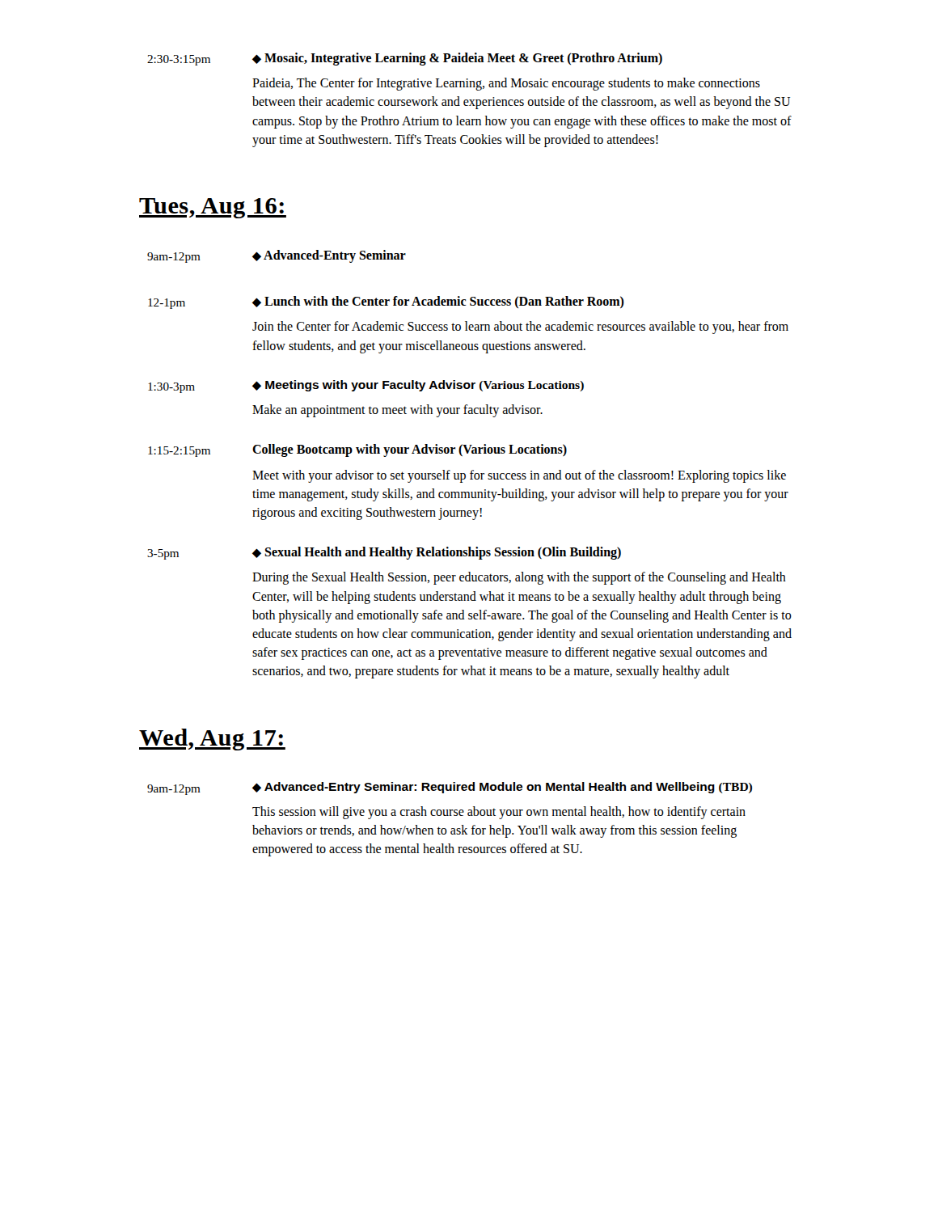2:30-3:15pm
◆ Mosaic, Integrative Learning & Paideia Meet & Greet (Prothro Atrium)
Paideia, The Center for Integrative Learning, and Mosaic encourage students to make connections between their academic coursework and experiences outside of the classroom, as well as beyond the SU campus. Stop by the Prothro Atrium to learn how you can engage with these offices to make the most of your time at Southwestern. Tiff's Treats Cookies will be provided to attendees!
Tues, Aug 16:
9am-12pm
◆ Advanced-Entry Seminar
12-1pm
◆ Lunch with the Center for Academic Success (Dan Rather Room)
Join the Center for Academic Success to learn about the academic resources available to you, hear from fellow students, and get your miscellaneous questions answered.
1:30-3pm
◆ Meetings with your Faculty Advisor (Various Locations)
Make an appointment to meet with your faculty advisor.
1:15-2:15pm
College Bootcamp with your Advisor (Various Locations)
Meet with your advisor to set yourself up for success in and out of the classroom! Exploring topics like time management, study skills, and community-building, your advisor will help to prepare you for your rigorous and exciting Southwestern journey!
3-5pm
◆ Sexual Health and Healthy Relationships Session (Olin Building)
During the Sexual Health Session, peer educators, along with the support of the Counseling and Health Center, will be helping students understand what it means to be a sexually healthy adult through being both physically and emotionally safe and self-aware. The goal of the Counseling and Health Center is to educate students on how clear communication, gender identity and sexual orientation understanding and safer sex practices can one, act as a preventative measure to different negative sexual outcomes and scenarios, and two, prepare students for what it means to be a mature, sexually healthy adult
Wed, Aug 17:
9am-12pm
◆ Advanced-Entry Seminar: Required Module on Mental Health and Wellbeing (TBD)
This session will give you a crash course about your own mental health, how to identify certain behaviors or trends, and how/when to ask for help. You'll walk away from this session feeling empowered to access the mental health resources offered at SU.